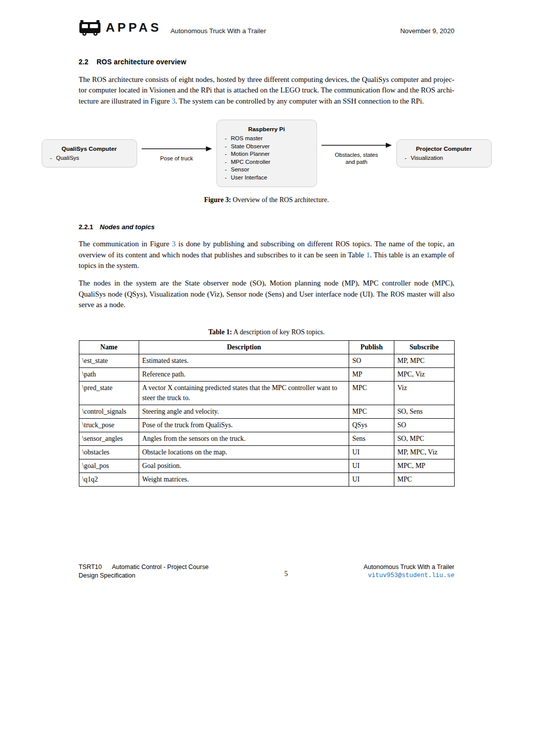APPAS
Autonomous Truck With a Trailer November 9, 2020
2.2 ROS architecture overview
The ROS architecture consists of eight nodes, hosted by three different computing devices, the QualiSys computer and projector computer located in Visionen and the RPi that is attached on the LEGO truck. The communication flow and the ROS architecture are illustrated in Figure 3. The system can be controlled by any computer with an SSH connection to the RPi.
QualiSys Computer
QualiSys
Pose of truck
Raspberry Pi
ROS master
State Observer
Motion Planner
MPC Controller
Sensor
User Interface
Obstacles, states
and path
Projector Computer
Visualization
Figure 3: Overview of the ROS architecture.
2.2.1 Nodes and topics
The communication in Figure 3 is done by publishing and subscribing on different ROS topics. The name of the topic, an overview of its content and which nodes that publishes and subscribes to it can be seen in Table 1. This table is an example of topics in the system.
The nodes in the system are the State observer node (SO), Motion planning node (MP), MPC controller node (MPC), QualiSys node (QSys), Visualization node (Viz), Sensor node (Sens) and User interface node (UI). The ROS master will also serve as a node.
Table 1: A description of key ROS topics.
| Name | Description | Publish | Subscribe |
| --- | --- | --- | --- |
| \est_state | Estimated states. | SO | MP, MPC |
| \path | Reference path. | MP | MPC, Viz |
| \pred_state | A vector X containing predicted states that the MPC controller want to steer the truck to. | MPC | Viz |
| \control_signals | Steering angle and velocity. | MPC | SO, Sens |
| \truck_pose | Pose of the truck from QualiSys. | QSys | SO |
| \sensor_angles | Angles from the sensors on the truck. | Sens | SO, MPC |
| \obstacles | Obstacle locations on the map. | UI | MP, MPC, Viz |
| \goal_pos | Goal position. | UI | MPC, MP |
| \q1q2 | Weight matrices. | UI | MPC |
TSRT10 Automatic Control - Project Course
Design Specification
5
Autonomous Truck With a Trailer
vituv953@student.liu.se